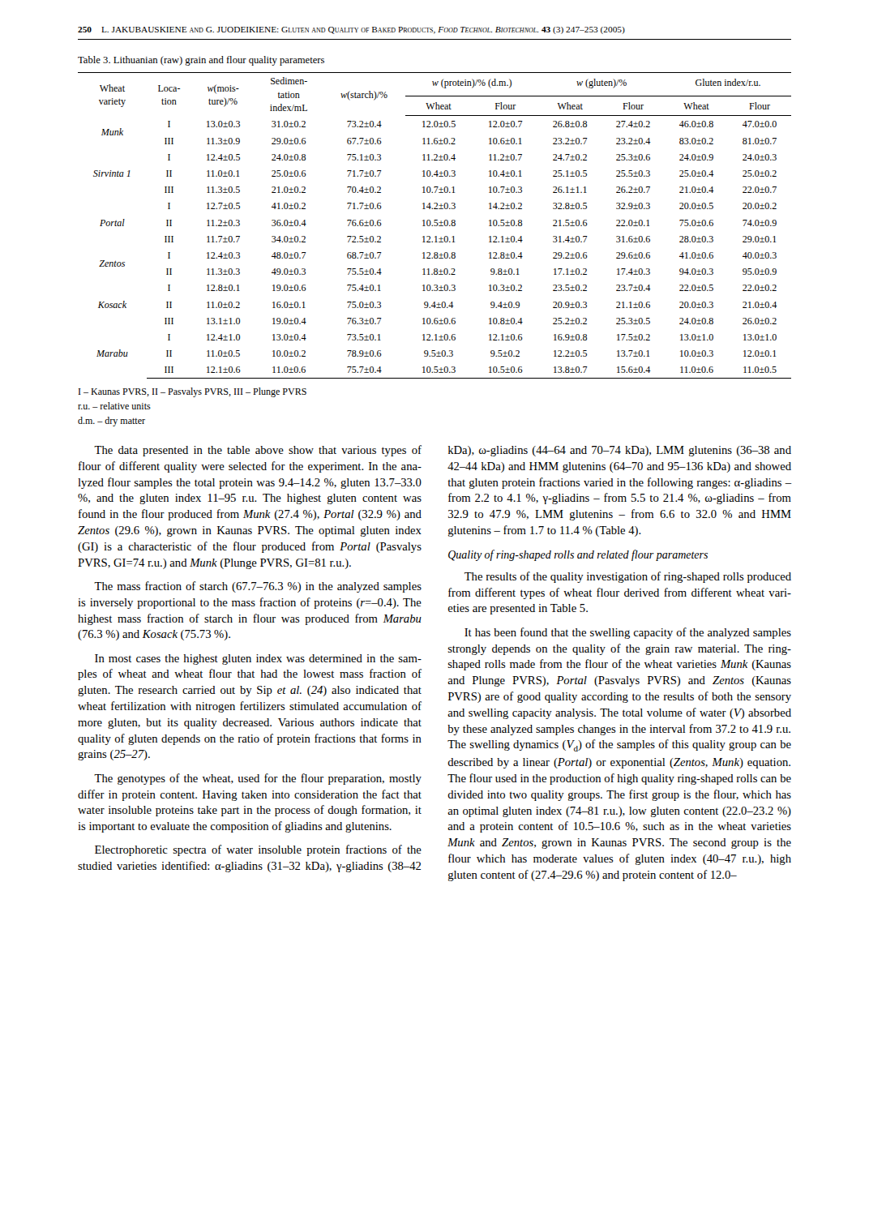250 L. JAKUBAUSKIENE and G. JUODEIKIENE: Gluten and Quality of Baked Products, Food Technol. Biotechnol. 43 (3) 247–253 (2005)
Table 3. Lithuanian (raw) grain and flour quality parameters
| Wheat variety | Loca- tion | w (mois- ture)/% | Sedimen- tation index/mL | w (starch)/% | w (protein)/% (d.m.) | w (gluten)/% | Gluten index/r.u. |
| --- | --- | --- | --- | --- | --- | --- | --- |
| Wheat | Flour | Wheat | Flour | Wheat | Flour |
| Munk | I | 13.0±0.3 | 31.0±0.2 | 73.2±0.4 | 12.0±0.5 | 12.0±0.7 | 26.8±0.8 | 27.4±0.2 | 46.0±0.8 | 47.0±0.0 |
| III | 11.3±0.9 | 29.0±0.6 | 67.7±0.6 | 11.6±0.2 | 10.6±0.1 | 23.2±0.7 | 23.2±0.4 | 83.0±0.2 | 81.0±0.7 |
| Sirvinta 1 | I | 12.4±0.5 | 24.0±0.8 | 75.1±0.3 | 11.2±0.4 | 11.2±0.7 | 24.7±0.2 | 25.3±0.6 | 24.0±0.9 | 24.0±0.3 |
| II | 11.0±0.1 | 25.0±0.6 | 71.7±0.7 | 10.4±0.3 | 10.4±0.1 | 25.1±0.5 | 25.5±0.3 | 25.0±0.4 | 25.0±0.2 |
| III | 11.3±0.5 | 21.0±0.2 | 70.4±0.2 | 10.7±0.1 | 10.7±0.3 | 26.1±1.1 | 26.2±0.7 | 21.0±0.4 | 22.0±0.7 |
| Portal | I | 12.7±0.5 | 41.0±0.2 | 71.7±0.6 | 14.2±0.3 | 14.2±0.2 | 32.8±0.5 | 32.9±0.3 | 20.0±0.5 | 20.0±0.2 |
| II | 11.2±0.3 | 36.0±0.4 | 76.6±0.6 | 10.5±0.8 | 10.5±0.8 | 21.5±0.6 | 22.0±0.1 | 75.0±0.6 | 74.0±0.9 |
| III | 11.7±0.7 | 34.0±0.2 | 72.5±0.2 | 12.1±0.1 | 12.1±0.4 | 31.4±0.7 | 31.6±0.6 | 28.0±0.3 | 29.0±0.1 |
| Zentos | I | 12.4±0.3 | 48.0±0.7 | 68.7±0.7 | 12.8±0.8 | 12.8±0.4 | 29.2±0.6 | 29.6±0.6 | 41.0±0.6 | 40.0±0.3 |
| II | 11.3±0.3 | 49.0±0.3 | 75.5±0.4 | 11.8±0.2 | 9.8±0.1 | 17.1±0.2 | 17.4±0.3 | 94.0±0.3 | 95.0±0.9 |
| Kosack | I | 12.8±0.1 | 19.0±0.6 | 75.4±0.1 | 10.3±0.3 | 10.3±0.2 | 23.5±0.2 | 23.7±0.4 | 22.0±0.5 | 22.0±0.2 |
| II | 11.0±0.2 | 16.0±0.1 | 75.0±0.3 | 9.4±0.4 | 9.4±0.9 | 20.9±0.3 | 21.1±0.6 | 20.0±0.3 | 21.0±0.4 |
| III | 13.1±1.0 | 19.0±0.4 | 76.3±0.7 | 10.6±0.6 | 10.8±0.4 | 25.2±0.2 | 25.3±0.5 | 24.0±0.8 | 26.0±0.2 |
| Marabu | I | 12.4±1.0 | 13.0±0.4 | 73.5±0.1 | 12.1±0.6 | 12.1±0.6 | 16.9±0.8 | 17.5±0.2 | 13.0±1.0 | 13.0±1.0 |
| II | 11.0±0.5 | 10.0±0.2 | 78.9±0.6 | 9.5±0.3 | 9.5±0.2 | 12.2±0.5 | 13.7±0.1 | 10.0±0.3 | 12.0±0.1 |
| III | 12.1±0.6 | 11.0±0.6 | 75.7±0.4 | 10.5±0.3 | 10.5±0.6 | 13.8±0.7 | 15.6±0.4 | 11.0±0.6 | 11.0±0.5 |
I – Kaunas PVRS, II – Pasvalys PVRS, III – Plunge PVRS
r.u. – relative units
d.m. – dry matter
The data presented in the table above show that various types of flour of different quality were selected for the experiment. In the analyzed flour samples the total protein was 9.4–14.2 %, gluten 13.7–33.0 %, and the gluten index 11–95 r.u. The highest gluten content was found in the flour produced from Munk (27.4 %), Portal (32.9 %) and Zentos (29.6 %), grown in Kaunas PVRS. The optimal gluten index (GI) is a characteristic of the flour produced from Portal (Pasvalys PVRS, GI=74 r.u.) and Munk (Plunge PVRS, GI=81 r.u.).
The mass fraction of starch (67.7–76.3 %) in the analyzed samples is inversely proportional to the mass fraction of proteins (r=–0.4). The highest mass fraction of starch in flour was produced from Marabu (76.3 %) and Kosack (75.73 %).
In most cases the highest gluten index was determined in the samples of wheat and wheat flour that had the lowest mass fraction of gluten. The research carried out by Sip et al. (24) also indicated that wheat fertilization with nitrogen fertilizers stimulated accumulation of more gluten, but its quality decreased. Various authors indicate that quality of gluten depends on the ratio of protein fractions that forms in grains (25–27).
The genotypes of the wheat, used for the flour preparation, mostly differ in protein content. Having taken into consideration the fact that water insoluble proteins take part in the process of dough formation, it is important to evaluate the composition of gliadins and glutenins.
Electrophoretic spectra of water insoluble protein fractions of the studied varieties identified: α-gliadins (31–32 kDa), γ-gliadins (38–42 kDa), ω-gliadins (44–64 and 70–74 kDa), LMM glutenins (36–38 and 42–44 kDa) and HMM glutenins (64–70 and 95–136 kDa) and showed that gluten protein fractions varied in the following ranges: α-gliadins – from 2.2 to 4.1 %, γ-gliadins – from 5.5 to 21.4 %, ω-gliadins – from 32.9 to 47.9 %, LMM glutenins – from 6.6 to 32.0 % and HMM glutenins – from 1.7 to 11.4 % (Table 4).
Quality of ring-shaped rolls and related flour parameters
The results of the quality investigation of ring-shaped rolls produced from different types of wheat flour derived from different wheat varieties are presented in Table 5.
It has been found that the swelling capacity of the analyzed samples strongly depends on the quality of the grain raw material. The ring-shaped rolls made from the flour of the wheat varieties Munk (Kaunas and Plunge PVRS), Portal (Pasvalys PVRS) and Zentos (Kaunas PVRS) are of good quality according to the results of both the sensory and swelling capacity analysis. The total volume of water (V) absorbed by these analyzed samples changes in the interval from 37.2 to 41.9 r.u. The swelling dynamics (Vd) of the samples of this quality group can be described by a linear (Portal) or exponential (Zentos, Munk) equation. The flour used in the production of high quality ring-shaped rolls can be divided into two quality groups. The first group is the flour, which has an optimal gluten index (74–81 r.u.), low gluten content (22.0–23.2 %) and a protein content of 10.5–10.6 %, such as in the wheat varieties Munk and Zentos, grown in Kaunas PVRS. The second group is the flour which has moderate values of gluten index (40–47 r.u.), high gluten content of (27.4–29.6 %) and protein content of 12.0–